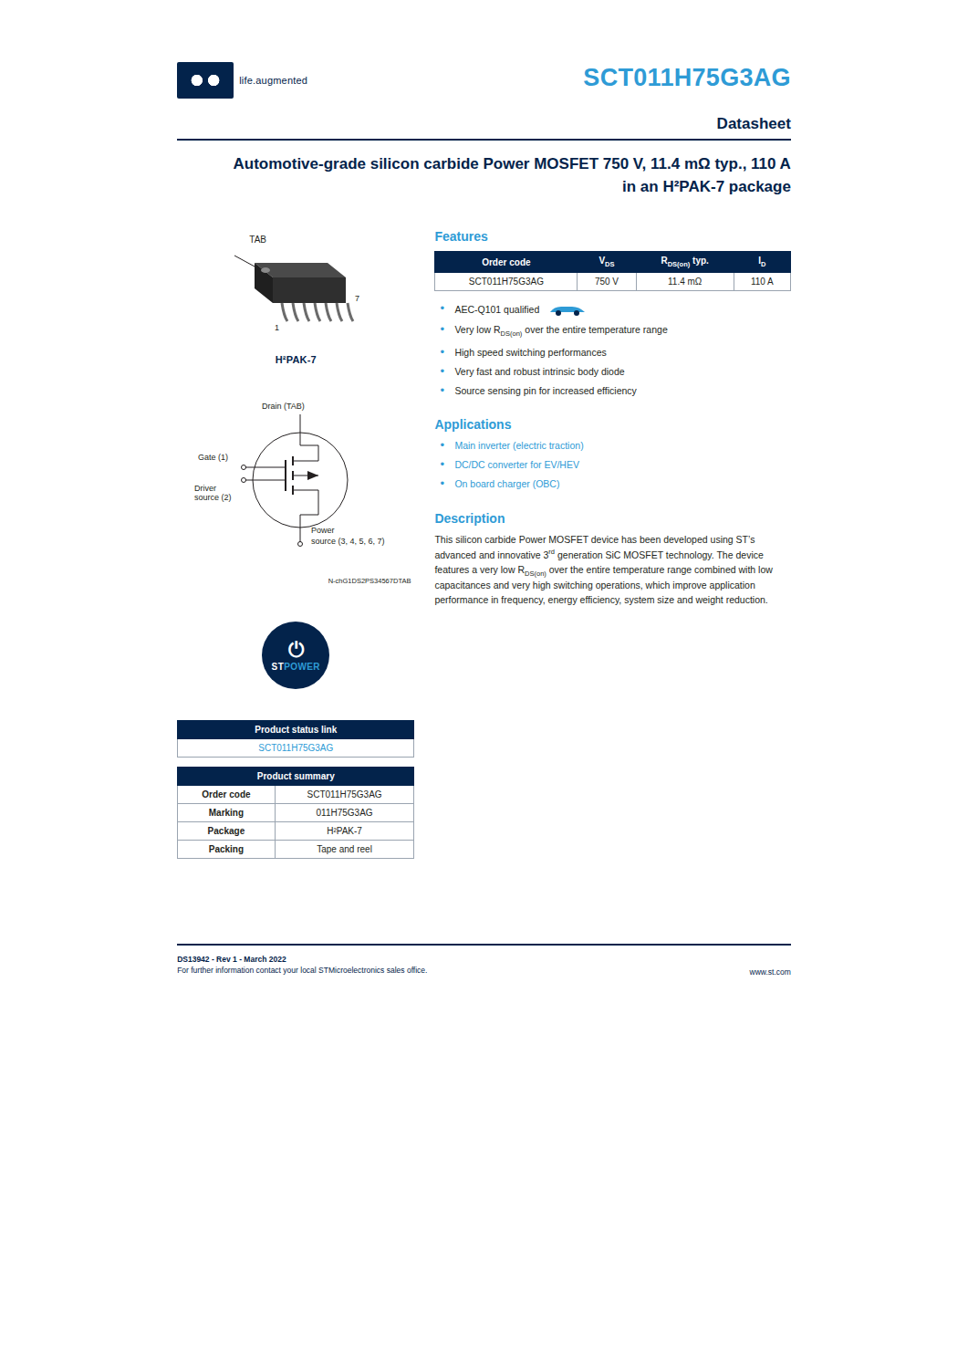life.augmented
SCT011H75G3AG
Datasheet
Automotive-grade silicon carbide Power MOSFET 750 V, 11.4 mΩ typ., 110 A
in an H²PAK-7 package
TAB
7 1
H²PAK-7
Drain (TAB) Gate (1) Driver source (2) Power source (3, 4, 5, 6, 7)
N-chG1DS2PS34567DTAB
⏻
STPOWER
| Product status link |
| --- |
| SCT011H75G3AG |
| Product summary |
| --- |
| Order code | SCT011H75G3AG |
| Marking | 011H75G3AG |
| Package | H²PAK-7 |
| Packing | Tape and reel |
Features
| Order code | V DS | R DS(on) typ. | I D |
| --- | --- | --- | --- |
| SCT011H75G3AG | 750 V | 11.4 mΩ | 110 A |
AEC-Q101 qualified
Very low RDS(on) over the entire temperature range
High speed switching performances
Very fast and robust intrinsic body diode
Source sensing pin for increased efficiency
Applications
Main inverter (electric traction)
DC/DC converter for EV/HEV
On board charger (OBC)
Description
This silicon carbide Power MOSFET device has been developed using ST’s advanced and innovative 3rd generation SiC MOSFET technology. The device features a very low RDS(on) over the entire temperature range combined with low capacitances and very high switching operations, which improve application performance in frequency, energy efficiency, system size and weight reduction.
DS13942 - Rev 1 - March 2022
For further information contact your local STMicroelectronics sales office.
www.st.com